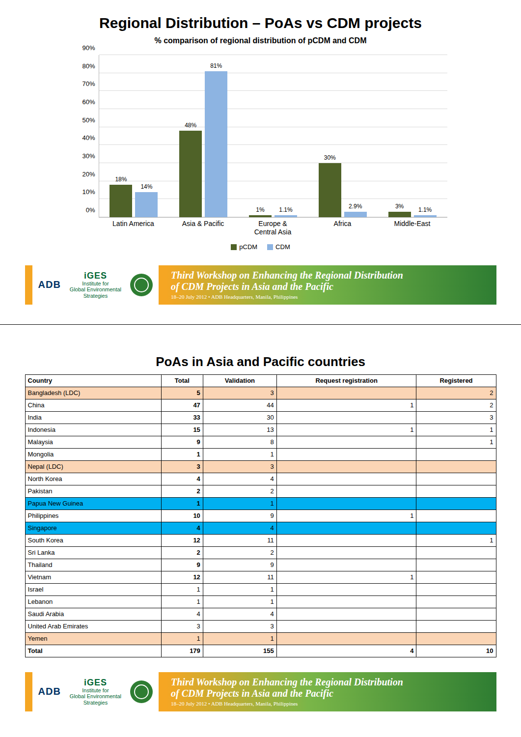Regional Distribution – PoAs vs CDM projects
% comparison of regional distribution of pCDM and CDM
0%
10%
20%
30%
40%
50%
60%
70%
80%
90%
18%
14%
48%
81%
1%
1.1%
30%
2.9%
3%
1.1%
Latin America
Asia & Pacific
Europe &
Central Asia
Africa
Middle-East
pCDM
CDM
ADB
iGESInstitute for
Global Environmental
Strategies
Third Workshop on Enhancing the Regional Distribution
of CDM Projects in Asia and the Pacific
18–20 July 2012 • ADB Headquarters, Manila, Philippines
PoAs in Asia and Pacific countries
| Country | Total | Validation | Request registration | Registered |
| --- | --- | --- | --- | --- |
| Bangladesh (LDC) | 5 | 3 | | 2 |
| China | 47 | 44 | 1 | 2 |
| India | 33 | 30 | | 3 |
| Indonesia | 15 | 13 | 1 | 1 |
| Malaysia | 9 | 8 | | 1 |
| Mongolia | 1 | 1 | | |
| Nepal (LDC) | 3 | 3 | | |
| North Korea | 4 | 4 | | |
| Pakistan | 2 | 2 | | |
| Papua New Guinea | 1 | 1 | | |
| Philippines | 10 | 9 | 1 | |
| Singapore | 4 | 4 | | |
| South Korea | 12 | 11 | | 1 |
| Sri Lanka | 2 | 2 | | |
| Thailand | 9 | 9 | | |
| Vietnam | 12 | 11 | 1 | |
| Israel | 1 | 1 | | |
| Lebanon | 1 | 1 | | |
| Saudi Arabia | 4 | 4 | | |
| United Arab Emirates | 3 | 3 | | |
| Yemen | 1 | 1 | | |
| Total | 179 | 155 | 4 | 10 |
ADB
iGESInstitute for
Global Environmental
Strategies
Third Workshop on Enhancing the Regional Distribution
of CDM Projects in Asia and the Pacific
18–20 July 2012 • ADB Headquarters, Manila, Philippines